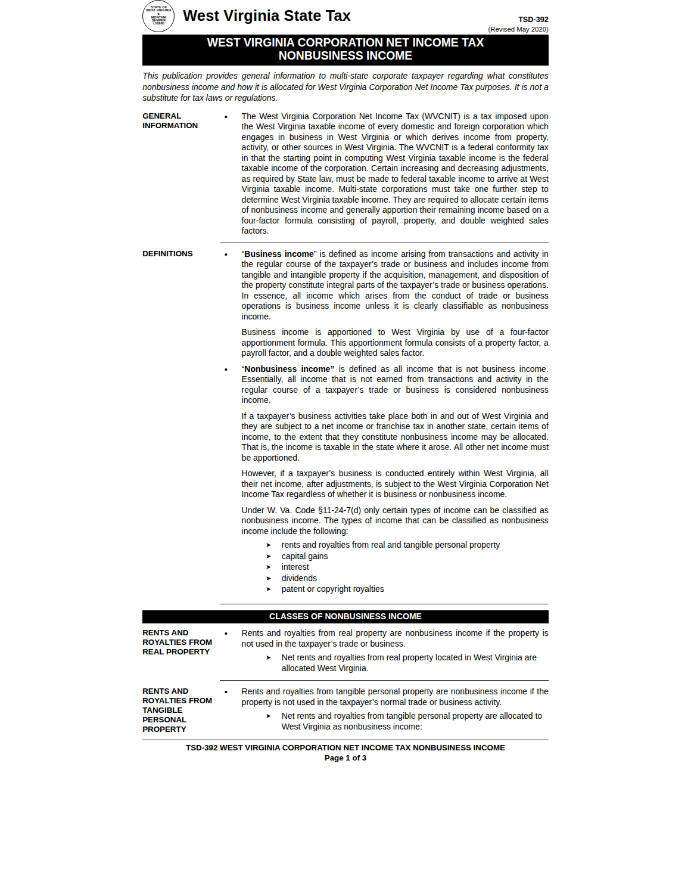STATE OF
WEST VIRGINIA
★
MONTANI
SEMPER
LIBERI
West Virginia State Tax
TSD-392
(Revised May 2020)
WEST VIRGINIA CORPORATION NET INCOME TAX
NONBUSINESS INCOME
This publication provides general information to multi-state corporate taxpayer regarding what constitutes nonbusiness income and how it is allocated for West Virginia Corporation Net Income Tax purposes. It is not a substitute for tax laws or regulations.
General
Information
•
The West Virginia Corporation Net Income Tax (WVCNIT) is a tax imposed upon the West Virginia taxable income of every domestic and foreign corporation which engages in business in West Virginia or which derives income from property, activity, or other sources in West Virginia. The WVCNIT is a federal conformity tax in that the starting point in computing West Virginia taxable income is the federal taxable income of the corporation. Certain increasing and decreasing adjustments, as required by State law, must be made to federal taxable income to arrive at West Virginia taxable income. Multi-state corporations must take one further step to determine West Virginia taxable income. They are required to allocate certain items of nonbusiness income and generally apportion their remaining income based on a four-factor formula consisting of payroll, property, and double weighted sales factors.
Definitions
•
“Business income” is defined as income arising from transactions and activity in the regular course of the taxpayer’s trade or business and includes income from tangible and intangible property if the acquisition, management, and disposition of the property constitute integral parts of the taxpayer’s trade or business operations. In essence, all income which arises from the conduct of trade or business operations is business income unless it is clearly classifiable as nonbusiness income.
Business income is apportioned to West Virginia by use of a four-factor apportionment formula. This apportionment formula consists of a property factor, a payroll factor, and a double weighted sales factor.
•
“Nonbusiness income” is defined as all income that is not business income. Essentially, all income that is not earned from transactions and activity in the regular course of a taxpayer’s trade or business is considered nonbusiness income.
If a taxpayer’s business activities take place both in and out of West Virginia and they are subject to a net income or franchise tax in another state, certain items of income, to the extent that they constitute nonbusiness income may be allocated. That is, the income is taxable in the state where it arose. All other net income must be apportioned.
However, if a taxpayer’s business is conducted entirely within West Virginia, all their net income, after adjustments, is subject to the West Virginia Corporation Net Income Tax regardless of whether it is business or nonbusiness income.
Under W. Va. Code §11-24-7(d) only certain types of income can be classified as nonbusiness income. The types of income that can be classified as nonbusiness income include the following:
rents and royalties from real and tangible personal property
capital gains
interest
dividends
patent or copyright royalties
CLASSES OF NONBUSINESS INCOME
Rents and
Royalties from
Real Property
•
Rents and royalties from real property are nonbusiness income if the property is not used in the taxpayer’s trade or business.
Net rents and royalties from real property located in West Virginia are allocated West Virginia.
Rents and
Royalties from
Tangible
Personal
Property
•
Rents and royalties from tangible personal property are nonbusiness income if the property is not used in the taxpayer’s normal trade or business activity.
Net rents and royalties from tangible personal property are allocated to West Virginia as nonbusiness income:
TSD-392 WEST VIRGINIA CORPORATION NET INCOME TAX NONBUSINESS INCOME
Page 1 of 3